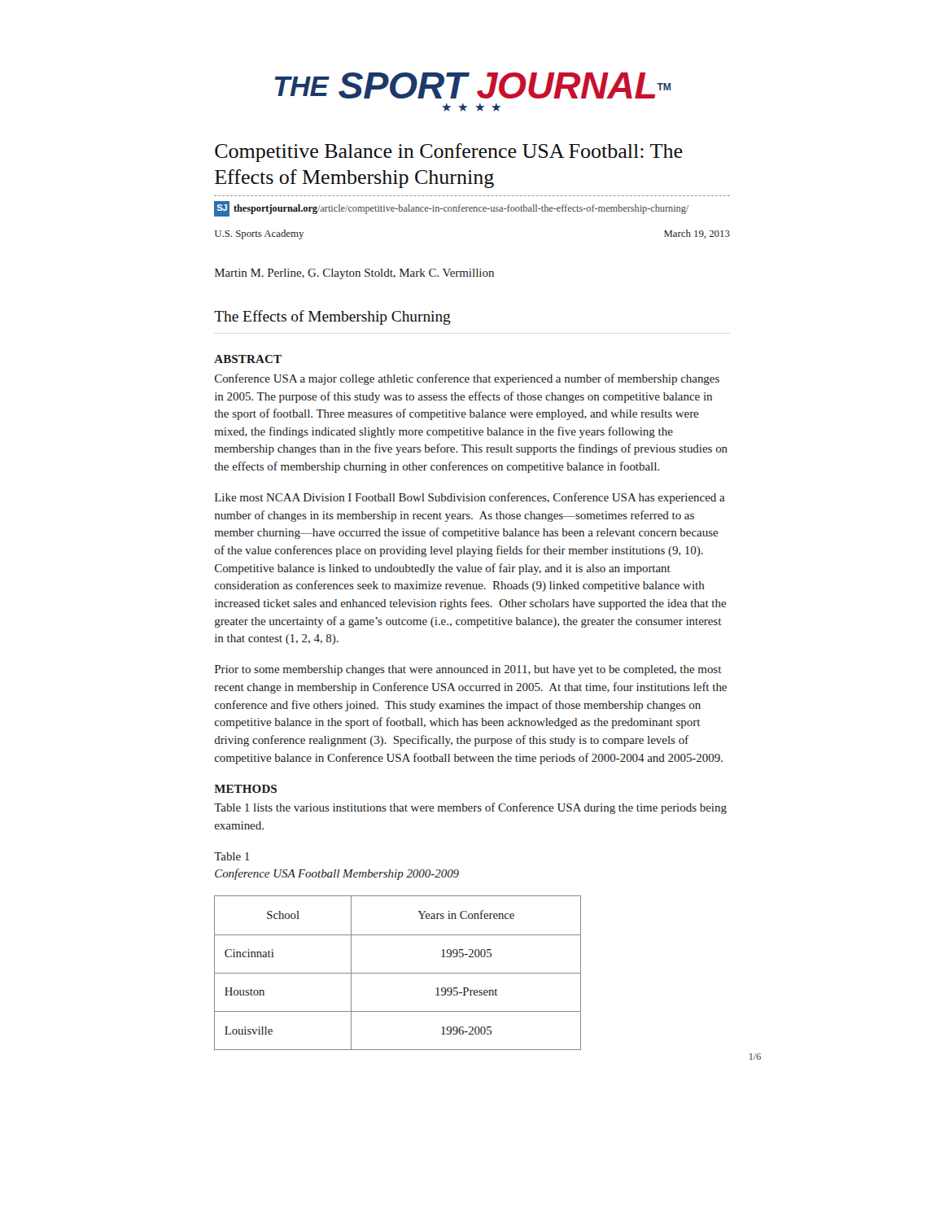THE SPORT JOURNAL TM
★ ★ ★ ★
Competitive Balance in Conference USA Football: The Effects of Membership Churning
SJ thesportjournal.org/article/competitive-balance-in-conference-usa-football-the-effects-of-membership-churning/
U.S. Sports Academy March 19, 2013
Martin M. Perline, G. Clayton Stoldt, Mark C. Vermillion
The Effects of Membership Churning
ABSTRACT
Conference USA a major college athletic conference that experienced a number of membership changes in 2005. The purpose of this study was to assess the effects of those changes on competitive balance in the sport of football. Three measures of competitive balance were employed, and while results were mixed, the findings indicated slightly more competitive balance in the five years following the membership changes than in the five years before. This result supports the findings of previous studies on the effects of membership churning in other conferences on competitive balance in football.
Like most NCAA Division I Football Bowl Subdivision conferences, Conference USA has experienced a number of changes in its membership in recent years. As those changes—sometimes referred to as member churning—have occurred the issue of competitive balance has been a relevant concern because of the value conferences place on providing level playing fields for their member institutions (9, 10). Competitive balance is linked to undoubtedly the value of fair play, and it is also an important consideration as conferences seek to maximize revenue. Rhoads (9) linked competitive balance with increased ticket sales and enhanced television rights fees. Other scholars have supported the idea that the greater the uncertainty of a game’s outcome (i.e., competitive balance), the greater the consumer interest in that contest (1, 2, 4, 8).
Prior to some membership changes that were announced in 2011, but have yet to be completed, the most recent change in membership in Conference USA occurred in 2005. At that time, four institutions left the conference and five others joined. This study examines the impact of those membership changes on competitive balance in the sport of football, which has been acknowledged as the predominant sport driving conference realignment (3). Specifically, the purpose of this study is to compare levels of competitive balance in Conference USA football between the time periods of 2000-2004 and 2005-2009.
METHODS
Table 1 lists the various institutions that were members of Conference USA during the time periods being examined.
Table 1
Conference USA Football Membership 2000-2009
| School | Years in Conference |
| --- | --- |
| Cincinnati | 1995-2005 |
| Houston | 1995-Present |
| Louisville | 1996-2005 |
1/6